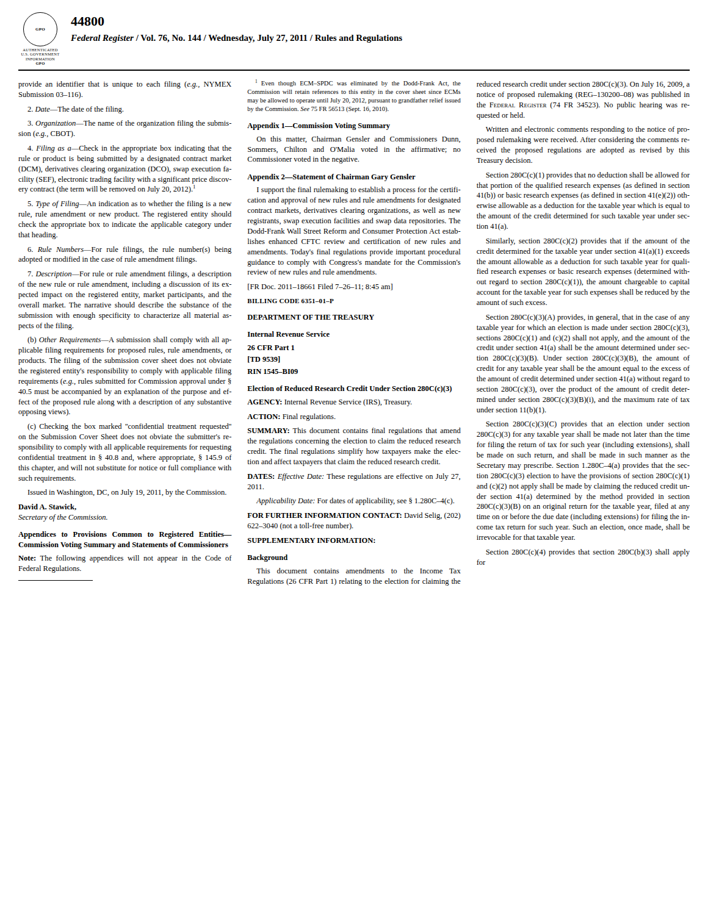GPO
AUTHENTICATED
U.S. GOVERNMENT
INFORMATION
GPO
44800
Federal Register / Vol. 76, No. 144 / Wednesday, July 27, 2011 / Rules and Regulations
provide an identifier that is unique to each filing (e.g., NYMEX Submission 03–116).
2. Date—The date of the filing.
3. Organization—The name of the organization filing the submission (e.g., CBOT).
4. Filing as a—Check in the appropriate box indicating that the rule or product is being submitted by a designated contract market (DCM), derivatives clearing organization (DCO), swap execution facility (SEF), electronic trading facility with a significant price discovery contract (the term will be removed on July 20, 2012).1
5. Type of Filing—An indication as to whether the filing is a new rule, rule amendment or new product. The registered entity should check the appropriate box to indicate the applicable category under that heading.
6. Rule Numbers—For rule filings, the rule number(s) being adopted or modified in the case of rule amendment filings.
7. Description—For rule or rule amendment filings, a description of the new rule or rule amendment, including a discussion of its expected impact on the registered entity, market participants, and the overall market. The narrative should describe the substance of the submission with enough specificity to characterize all material aspects of the filing.
(b) Other Requirements—A submission shall comply with all applicable filing requirements for proposed rules, rule amendments, or products. The filing of the submission cover sheet does not obviate the registered entity's responsibility to comply with applicable filing requirements (e.g., rules submitted for Commission approval under § 40.5 must be accompanied by an explanation of the purpose and effect of the proposed rule along with a description of any substantive opposing views).
(c) Checking the box marked ''confidential treatment requested'' on the Submission Cover Sheet does not obviate the submitter's responsibility to comply with all applicable requirements for requesting confidential treatment in § 40.8 and, where appropriate, § 145.9 of this chapter, and will not substitute for notice or full compliance with such requirements.
Issued in Washington, DC, on July 19, 2011, by the Commission.
David A. Stawick,
Secretary of the Commission.
Appendices to Provisions Common to Registered Entities—Commission Voting Summary and Statements of Commissioners
Note: The following appendices will not appear in the Code of Federal Regulations.
1 Even though ECM–SPDC was eliminated by the Dodd-Frank Act, the Commission will retain references to this entity in the cover sheet since ECMs may be allowed to operate until July 20, 2012, pursuant to grandfather relief issued by the Commission. See 75 FR 56513 (Sept. 16, 2010).
Appendix 1—Commission Voting Summary
On this matter, Chairman Gensler and Commissioners Dunn, Sommers, Chilton and O'Malia voted in the affirmative; no Commissioner voted in the negative.
Appendix 2—Statement of Chairman Gary Gensler
I support the final rulemaking to establish a process for the certification and approval of new rules and rule amendments for designated contract markets, derivatives clearing organizations, as well as new registrants, swap execution facilities and swap data repositories. The Dodd-Frank Wall Street Reform and Consumer Protection Act establishes enhanced CFTC review and certification of new rules and amendments. Today's final regulations provide important procedural guidance to comply with Congress's mandate for the Commission's review of new rules and rule amendments.
[FR Doc. 2011–18661 Filed 7–26–11; 8:45 am]
BILLING CODE 6351–01–P
DEPARTMENT OF THE TREASURY
Internal Revenue Service
26 CFR Part 1
[TD 9539]
RIN 1545–BI09
Election of Reduced Research Credit Under Section 280C(c)(3)
AGENCY: Internal Revenue Service (IRS), Treasury.
ACTION: Final regulations.
SUMMARY: This document contains final regulations that amend the regulations concerning the election to claim the reduced research credit. The final regulations simplify how taxpayers make the election and affect taxpayers that claim the reduced research credit.
DATES: Effective Date: These regulations are effective on July 27, 2011.
Applicability Date: For dates of applicability, see § 1.280C–4(c).
FOR FURTHER INFORMATION CONTACT: David Selig, (202) 622–3040 (not a toll-free number).
SUPPLEMENTARY INFORMATION:
Background
This document contains amendments to the Income Tax Regulations (26 CFR Part 1) relating to the election for claiming the reduced research credit under section 280C(c)(3). On July 16, 2009, a notice of proposed rulemaking (REG–130200–08) was published in the Federal Register (74 FR 34523). No public hearing was requested or held.
Written and electronic comments responding to the notice of proposed rulemaking were received. After considering the comments received the proposed regulations are adopted as revised by this Treasury decision.
Section 280C(c)(1) provides that no deduction shall be allowed for that portion of the qualified research expenses (as defined in section 41(b)) or basic research expenses (as defined in section 41(e)(2)) otherwise allowable as a deduction for the taxable year which is equal to the amount of the credit determined for such taxable year under section 41(a).
Similarly, section 280C(c)(2) provides that if the amount of the credit determined for the taxable year under section 41(a)(1) exceeds the amount allowable as a deduction for such taxable year for qualified research expenses or basic research expenses (determined without regard to section 280C(c)(1)), the amount chargeable to capital account for the taxable year for such expenses shall be reduced by the amount of such excess.
Section 280C(c)(3)(A) provides, in general, that in the case of any taxable year for which an election is made under section 280C(c)(3), sections 280C(c)(1) and (c)(2) shall not apply, and the amount of the credit under section 41(a) shall be the amount determined under section 280C(c)(3)(B). Under section 280C(c)(3)(B), the amount of credit for any taxable year shall be the amount equal to the excess of the amount of credit determined under section 41(a) without regard to section 280C(c)(3), over the product of the amount of credit determined under section 280C(c)(3)(B)(i), and the maximum rate of tax under section 11(b)(1).
Section 280C(c)(3)(C) provides that an election under section 280C(c)(3) for any taxable year shall be made not later than the time for filing the return of tax for such year (including extensions), shall be made on such return, and shall be made in such manner as the Secretary may prescribe. Section 1.280C–4(a) provides that the section 280C(c)(3) election to have the provisions of section 280C(c)(1) and (c)(2) not apply shall be made by claiming the reduced credit under section 41(a) determined by the method provided in section 280C(c)(3)(B) on an original return for the taxable year, filed at any time on or before the due date (including extensions) for filing the income tax return for such year. Such an election, once made, shall be irrevocable for that taxable year.
Section 280C(c)(4) provides that section 280C(b)(3) shall apply for